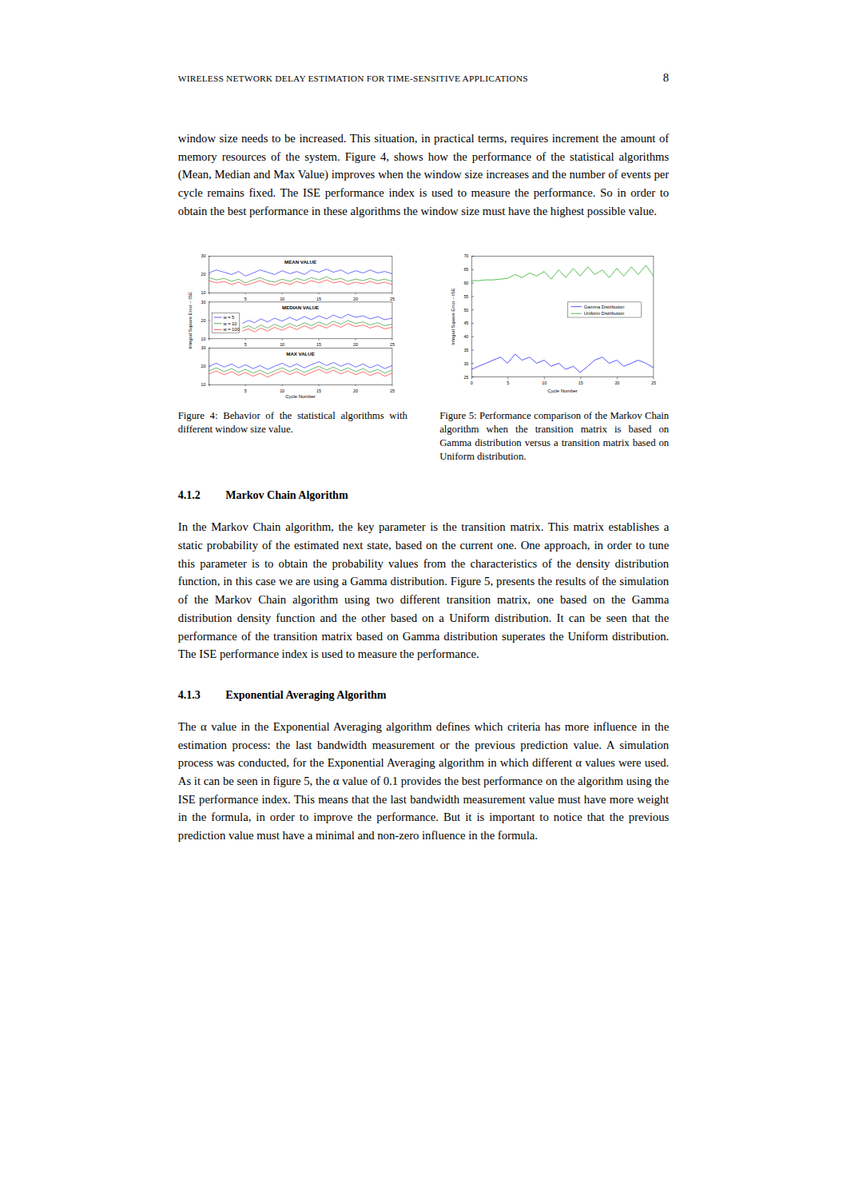Wireless network delay estimation for time-sensitive applications 8
window size needs to be increased. This situation, in practical terms, requires increment the amount of memory resources of the system. Figure 4, shows how the performance of the statistical algorithms (Mean, Median and Max Value) improves when the window size increases and the number of events per cycle remains fixed. The ISE performance index is used to measure the performance. So in order to obtain the best performance in these algorithms the window size must have the highest possible value.
30 20 10 5 10 15 20 25 MEAN VALUE 30 20 10 5 10 15 20 25 MEDIAN VALUE w = 5 w = 10 w = 100 30 20 10 5 10 15 20 25 MAX VALUE Cycle Number Integral Square Error – ISE
Figure 4: Behavior of the statistical algorithms with different window size value.
70 65 60 55 50 45 40 35 30 25 0 5 10 15 20 25 Cycle Number Integral Square Error – ISE Gamma Distribution Uniform Distribution
Figure 5: Performance comparison of the Markov Chain algorithm when the transition matrix is based on Gamma distribution versus a transition matrix based on Uniform distribution.
4.1.2 Markov Chain Algorithm
In the Markov Chain algorithm, the key parameter is the transition matrix. This matrix establishes a static probability of the estimated next state, based on the current one. One approach, in order to tune this parameter is to obtain the probability values from the characteristics of the density distribution function, in this case we are using a Gamma distribution. Figure 5, presents the results of the simulation of the Markov Chain algorithm using two different transition matrix, one based on the Gamma distribution density function and the other based on a Uniform distribution. It can be seen that the performance of the transition matrix based on Gamma distribution superates the Uniform distribution. The ISE performance index is used to measure the performance.
4.1.3 Exponential Averaging Algorithm
The α value in the Exponential Averaging algorithm defines which criteria has more influence in the estimation process: the last bandwidth measurement or the previous prediction value. A simulation process was conducted, for the Exponential Averaging algorithm in which different α values were used. As it can be seen in figure 5, the α value of 0.1 provides the best performance on the algorithm using the ISE performance index. This means that the last bandwidth measurement value must have more weight in the formula, in order to improve the performance. But it is important to notice that the previous prediction value must have a minimal and non-zero influence in the formula.